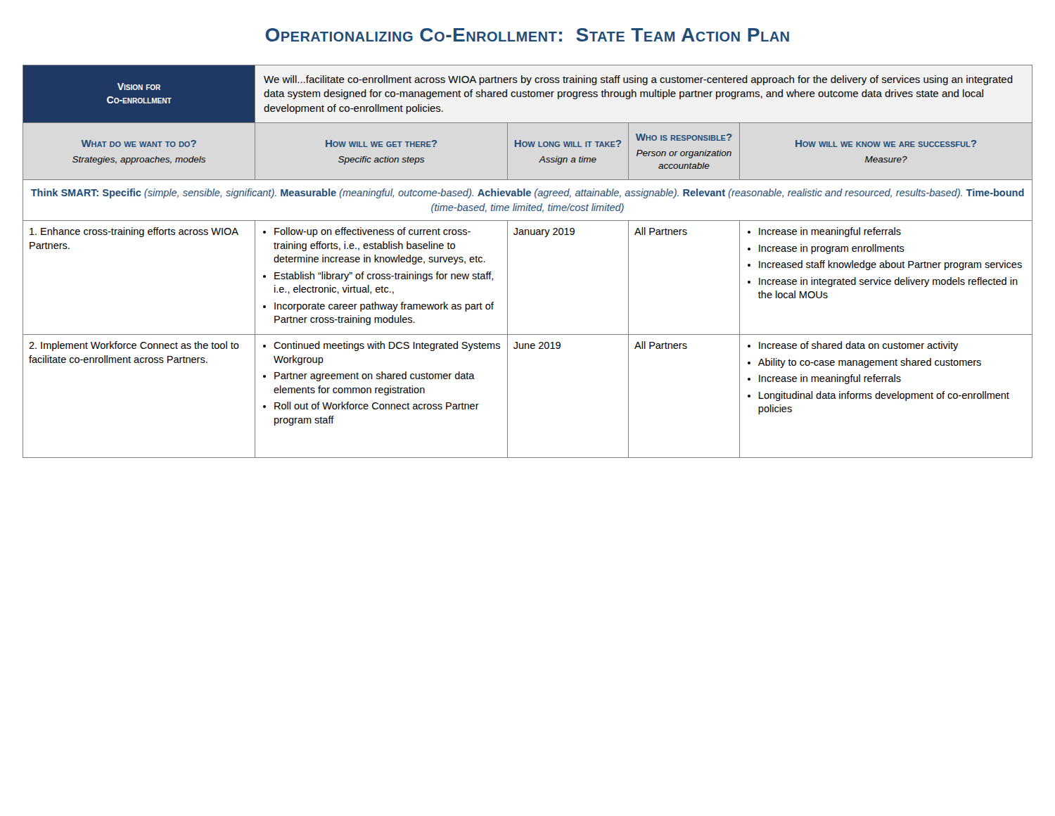Operationalizing Co-Enrollment: State Team Action Plan
| Vision for Co-enrollment | We will...facilitate co-enrollment across WIOA partners by cross training staff using a customer-centered approach for the delivery of services using an integrated data system designed for co-management of shared customer progress through multiple partner programs, and where outcome data drives state and local development of co-enrollment policies. |
| What do we want to do? Strategies, approaches, models | How will we get there? Specific action steps | How long will it take? Assign a time | Who is responsible? Person or organization accountable | How will we know we are successful? Measure? |
| Think SMART: Specific (simple, sensible, significant). Measurable (meaningful, outcome-based). Achievable (agreed, attainable, assignable). Relevant (reasonable, realistic and resourced, results-based). Time-bound (time-based, time limited, time/cost limited) |
| 1. Enhance cross-training efforts across WIOA Partners. | Follow-up on effectiveness of current cross-training efforts, i.e., establish baseline to determine increase in knowledge, surveys, etc. Establish “library” of cross-trainings for new staff, i.e., electronic, virtual, etc., Incorporate career pathway framework as part of Partner cross-training modules. | January 2019 | All Partners | Increase in meaningful referrals Increase in program enrollments Increased staff knowledge about Partner program services Increase in integrated service delivery models reflected in the local MOUs |
| 2. Implement Workforce Connect as the tool to facilitate co-enrollment across Partners. | Continued meetings with DCS Integrated Systems Workgroup Partner agreement on shared customer data elements for common registration Roll out of Workforce Connect across Partner program staff | June 2019 | All Partners | Increase of shared data on customer activity Ability to co-case management shared customers Increase in meaningful referrals Longitudinal data informs development of co-enrollment policies |